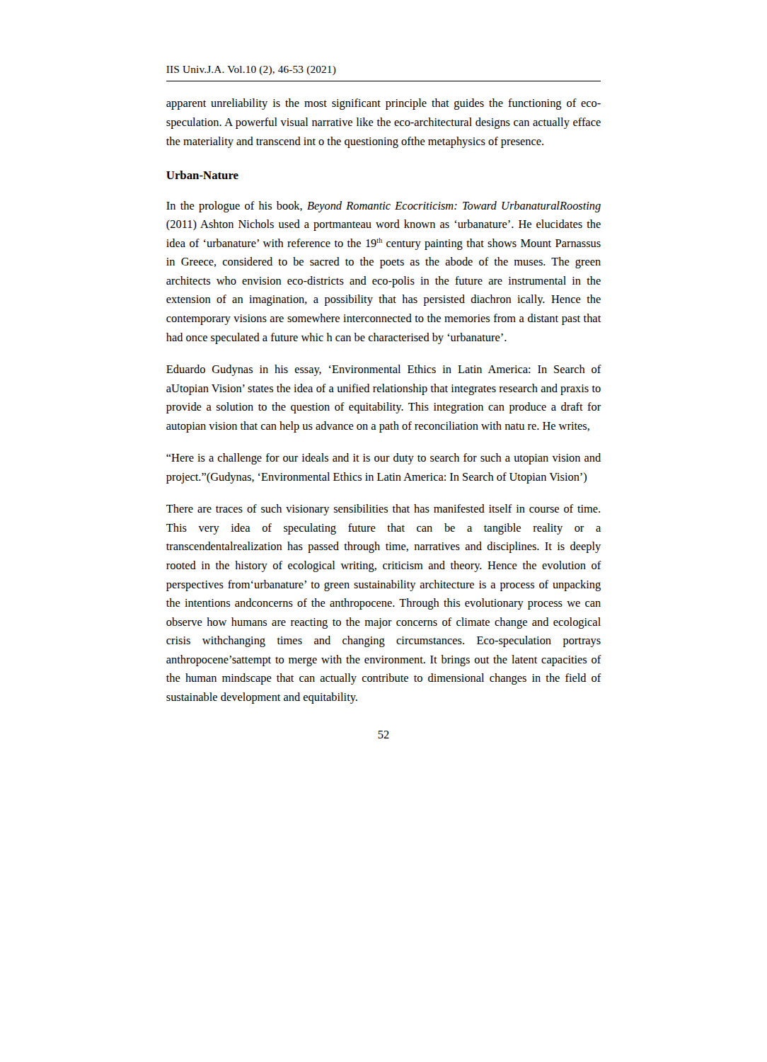IIS Univ.J.A. Vol.10 (2), 46-53 (2021)
apparent unreliability is the most significant principle that guides the functioning of eco-speculation. A powerful visual narrative like the eco-architectural designs can actually efface the materiality and transcend int o the questioning ofthe metaphysics of presence.
Urban-Nature
In the prologue of his book, Beyond Romantic Ecocriticism: Toward UrbanaturalRoosting (2011) Ashton Nichols used a portmanteau word known as ‘urbanature’. He elucidates the idea of ‘urbanature’ with reference to the 19th century painting that shows Mount Parnassus in Greece, considered to be sacred to the poets as the abode of the muses. The green architects who envision eco-districts and eco-polis in the future are instrumental in the extension of an imagination, a possibility that has persisted diachron ically. Hence the contemporary visions are somewhere interconnected to the memories from a distant past that had once speculated a future whic h can be characterised by ‘urbanature’.
Eduardo Gudynas in his essay, ‘Environmental Ethics in Latin America: In Search of aUtopian Vision’ states the idea of a unified relationship that integrates research and praxis to provide a solution to the question of equitability. This integration can produce a draft for autopian vision that can help us advance on a path of reconciliation with natu re. He writes,
“Here is a challenge for our ideals and it is our duty to search for such a utopian vision and project.”(Gudynas, ‘Environmental Ethics in Latin America: In Search of Utopian Vision’)
There are traces of such visionary sensibilities that has manifested itself in course of time. This very idea of speculating future that can be a tangible reality or a transcendentalrealization has passed through time, narratives and disciplines. It is deeply rooted in the history of ecological writing, criticism and theory. Hence the evolution of perspectives from‘urbanature’ to green sustainability architecture is a process of unpacking the intentions andconcerns of the anthropocene. Through this evolutionary process we can observe how humans are reacting to the major concerns of climate change and ecological crisis withchanging times and changing circumstances. Eco-speculation portrays anthropocene’sattempt to merge with the environment. It brings out the latent capacities of the human mindscape that can actually contribute to dimensional changes in the field of sustainable development and equitability.
52